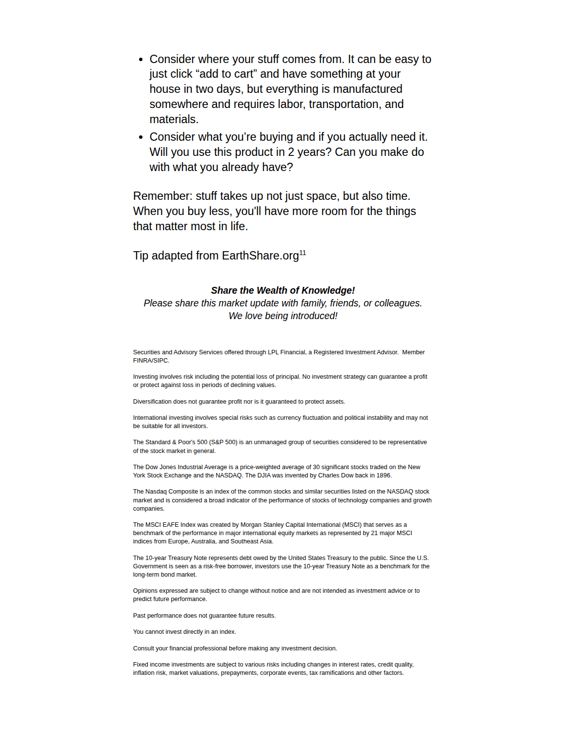Consider where your stuff comes from. It can be easy to just click “add to cart” and have something at your house in two days, but everything is manufactured somewhere and requires labor, transportation, and materials.
Consider what you’re buying and if you actually need it. Will you use this product in 2 years? Can you make do with what you already have?
Remember: stuff takes up not just space, but also time. When you buy less, you'll have more room for the things that matter most in life.
Tip adapted from EarthShare.org11
Share the Wealth of Knowledge!
Please share this market update with family, friends, or colleagues.
We love being introduced!
Securities and Advisory Services offered through LPL Financial, a Registered Investment Advisor. Member FINRA/SIPC.
Investing involves risk including the potential loss of principal. No investment strategy can guarantee a profit or protect against loss in periods of declining values.
Diversification does not guarantee profit nor is it guaranteed to protect assets.
International investing involves special risks such as currency fluctuation and political instability and may not be suitable for all investors.
The Standard & Poor's 500 (S&P 500) is an unmanaged group of securities considered to be representative of the stock market in general.
The Dow Jones Industrial Average is a price-weighted average of 30 significant stocks traded on the New York Stock Exchange and the NASDAQ. The DJIA was invented by Charles Dow back in 1896.
The Nasdaq Composite is an index of the common stocks and similar securities listed on the NASDAQ stock market and is considered a broad indicator of the performance of stocks of technology companies and growth companies.
The MSCI EAFE Index was created by Morgan Stanley Capital International (MSCI) that serves as a benchmark of the performance in major international equity markets as represented by 21 major MSCI indices from Europe, Australia, and Southeast Asia.
The 10-year Treasury Note represents debt owed by the United States Treasury to the public. Since the U.S. Government is seen as a risk-free borrower, investors use the 10-year Treasury Note as a benchmark for the long-term bond market.
Opinions expressed are subject to change without notice and are not intended as investment advice or to predict future performance.
Past performance does not guarantee future results.
You cannot invest directly in an index.
Consult your financial professional before making any investment decision.
Fixed income investments are subject to various risks including changes in interest rates, credit quality, inflation risk, market valuations, prepayments, corporate events, tax ramifications and other factors.